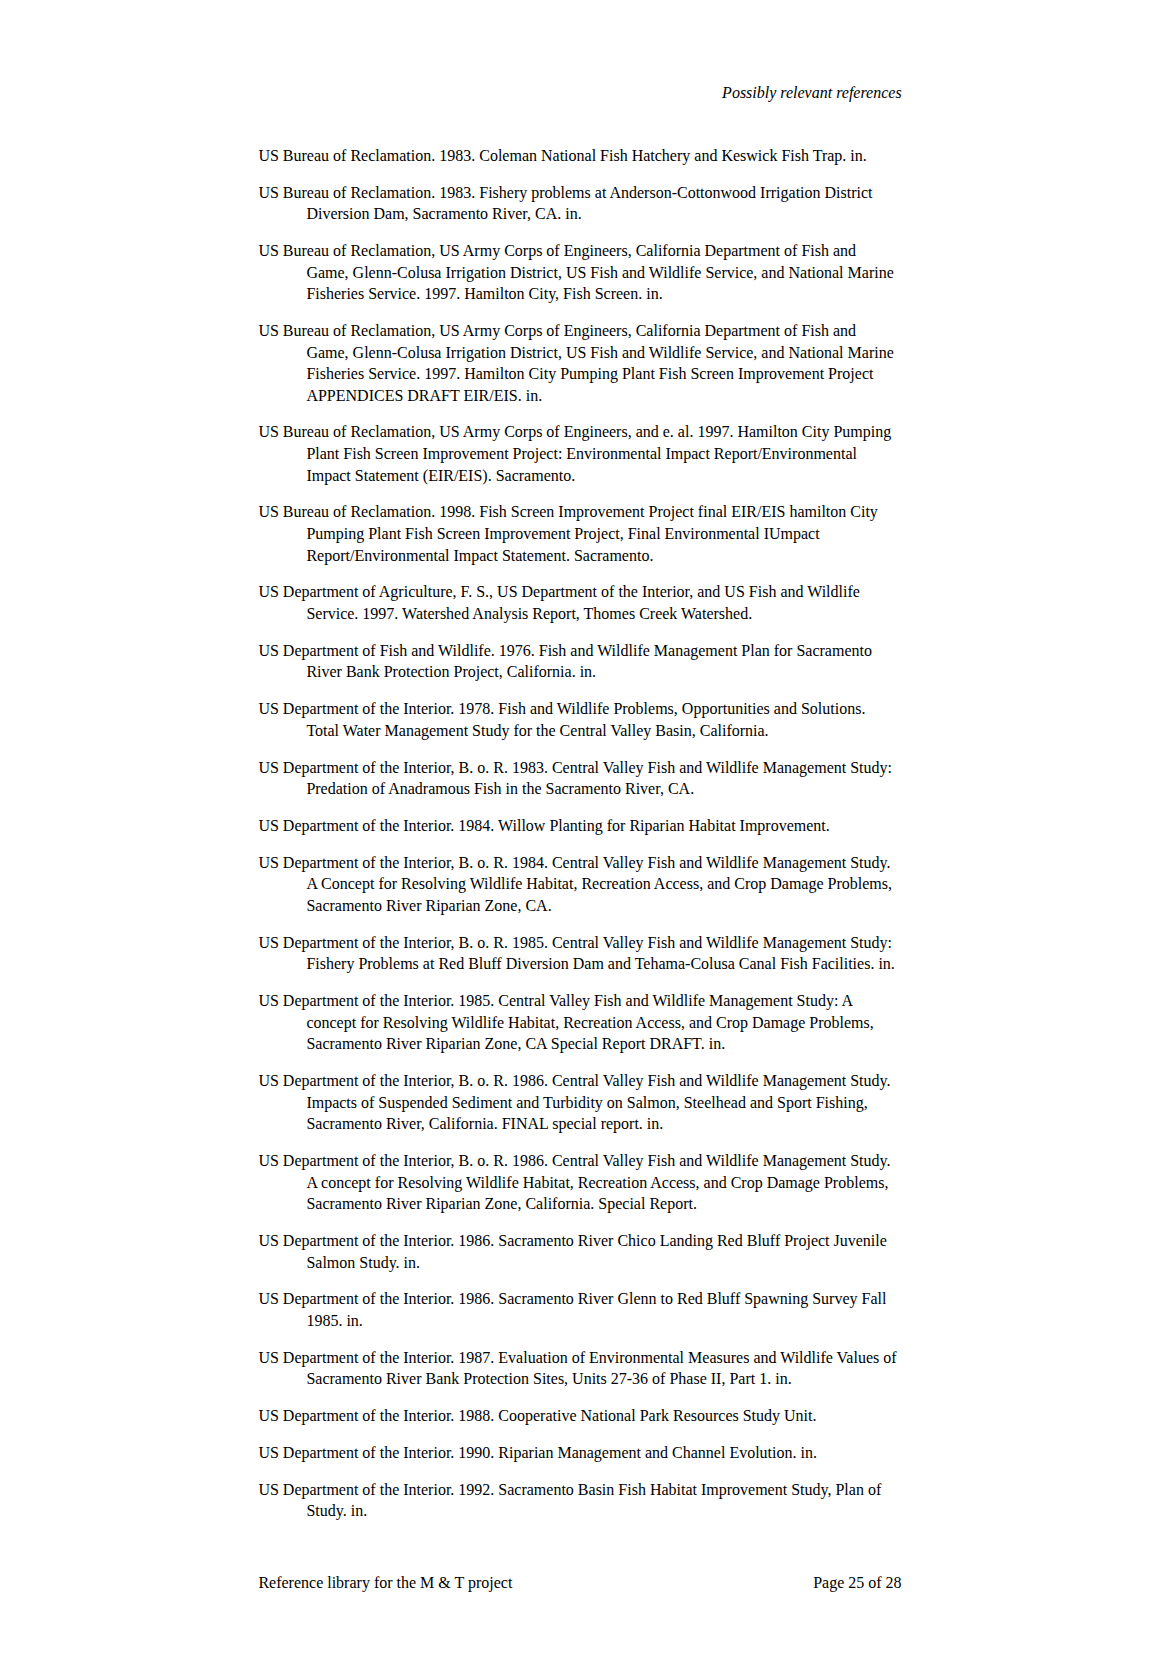Possibly relevant references
US Bureau of Reclamation. 1983. Coleman National Fish Hatchery and Keswick Fish Trap. in.
US Bureau of Reclamation. 1983. Fishery problems at Anderson-Cottonwood Irrigation District Diversion Dam, Sacramento River, CA. in.
US Bureau of Reclamation, US Army Corps of Engineers, California Department of Fish and Game, Glenn-Colusa Irrigation District, US Fish and Wildlife Service, and National Marine Fisheries Service. 1997. Hamilton City, Fish Screen. in.
US Bureau of Reclamation, US Army Corps of Engineers, California Department of Fish and Game, Glenn-Colusa Irrigation District, US Fish and Wildlife Service, and National Marine Fisheries Service. 1997. Hamilton City Pumping Plant Fish Screen Improvement Project APPENDICES DRAFT EIR/EIS. in.
US Bureau of Reclamation, US Army Corps of Engineers, and e. al. 1997. Hamilton City Pumping Plant Fish Screen Improvement Project: Environmental Impact Report/Environmental Impact Statement (EIR/EIS). Sacramento.
US Bureau of Reclamation. 1998. Fish Screen Improvement Project final EIR/EIS hamilton City Pumping Plant Fish Screen Improvement Project, Final Environmental IUmpact Report/Environmental Impact Statement. Sacramento.
US Department of Agriculture, F. S., US Department of the Interior, and US Fish and Wildlife Service. 1997. Watershed Analysis Report, Thomes Creek Watershed.
US Department of Fish and Wildlife. 1976. Fish and Wildlife Management Plan for Sacramento River Bank Protection Project, California. in.
US Department of the Interior. 1978. Fish and Wildlife Problems, Opportunities and Solutions. Total Water Management Study for the Central Valley Basin, California.
US Department of the Interior, B. o. R. 1983. Central Valley Fish and Wildlife Management Study: Predation of Anadramous Fish in the Sacramento River, CA.
US Department of the Interior. 1984. Willow Planting for Riparian Habitat Improvement.
US Department of the Interior, B. o. R. 1984. Central Valley Fish and Wildlife Management Study. A Concept for Resolving Wildlife Habitat, Recreation Access, and Crop Damage Problems, Sacramento River Riparian Zone, CA.
US Department of the Interior, B. o. R. 1985. Central Valley Fish and Wildlife Management Study: Fishery Problems at Red Bluff Diversion Dam and Tehama-Colusa Canal Fish Facilities. in.
US Department of the Interior. 1985. Central Valley Fish and Wildlife Management Study: A concept for Resolving Wildlife Habitat, Recreation Access, and Crop Damage Problems, Sacramento River Riparian Zone, CA Special Report DRAFT. in.
US Department of the Interior, B. o. R. 1986. Central Valley Fish and Wildlife Management Study. Impacts of Suspended Sediment and Turbidity on Salmon, Steelhead and Sport Fishing, Sacramento River, California. FINAL special report. in.
US Department of the Interior, B. o. R. 1986. Central Valley Fish and Wildlife Management Study. A concept for Resolving Wildlife Habitat, Recreation Access, and Crop Damage Problems, Sacramento River Riparian Zone, California. Special Report.
US Department of the Interior. 1986. Sacramento River Chico Landing Red Bluff Project Juvenile Salmon Study. in.
US Department of the Interior. 1986. Sacramento River Glenn to Red Bluff Spawning Survey Fall 1985. in.
US Department of the Interior. 1987. Evaluation of Environmental Measures and Wildlife Values of Sacramento River Bank Protection Sites, Units 27-36 of Phase II, Part 1. in.
US Department of the Interior. 1988. Cooperative National Park Resources Study Unit.
US Department of the Interior. 1990. Riparian Management and Channel Evolution. in.
US Department of the Interior. 1992. Sacramento Basin Fish Habitat Improvement Study, Plan of Study. in.
Reference library for the M & T project Page 25 of 28